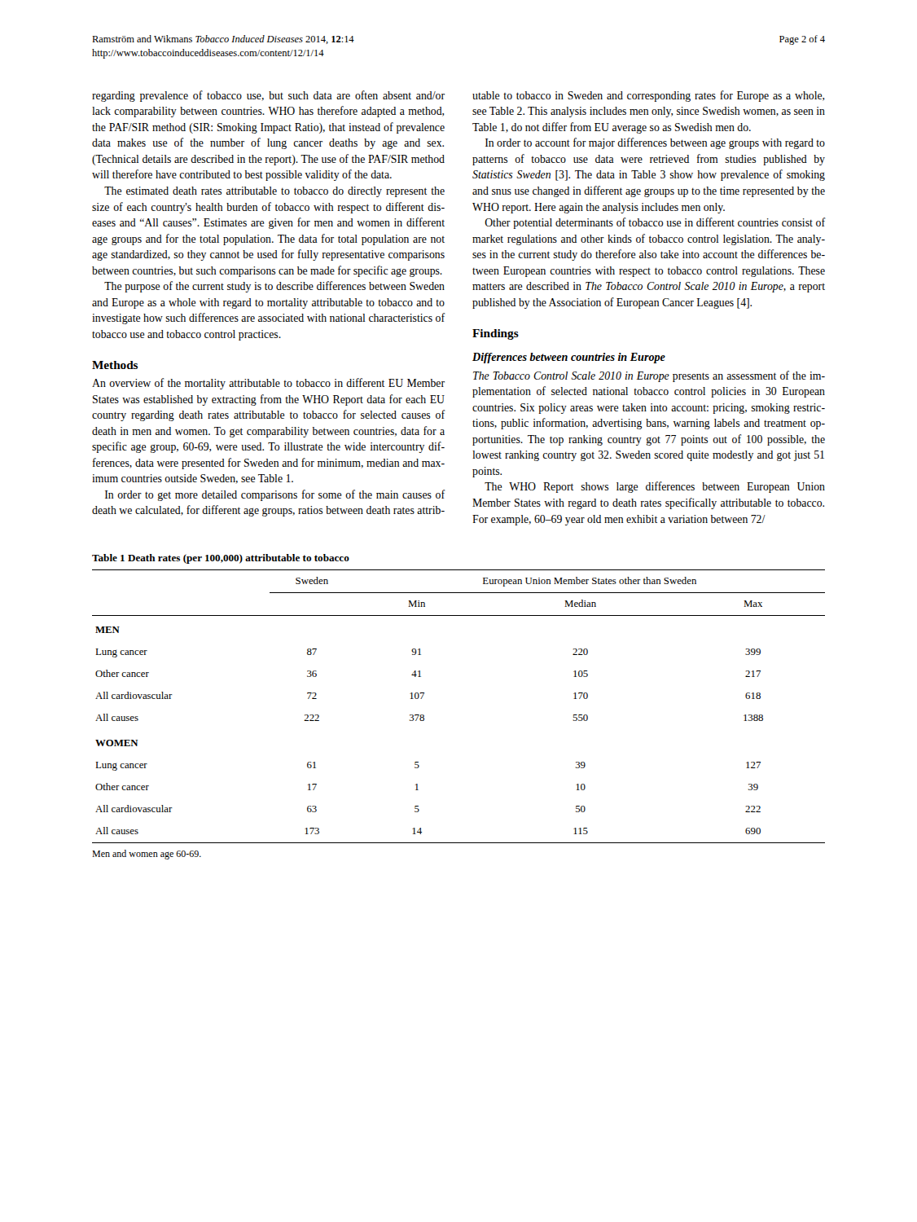Ramström and Wikmans Tobacco Induced Diseases 2014, 12:14 http://www.tobaccoinduceddiseases.com/content/12/1/14
Page 2 of 4
regarding prevalence of tobacco use, but such data are often absent and/or lack comparability between countries. WHO has therefore adapted a method, the PAF/SIR method (SIR: Smoking Impact Ratio), that instead of prevalence data makes use of the number of lung cancer deaths by age and sex. (Technical details are described in the report). The use of the PAF/SIR method will therefore have contributed to best possible validity of the data.
The estimated death rates attributable to tobacco do directly represent the size of each country's health burden of tobacco with respect to different diseases and “All causes”. Estimates are given for men and women in different age groups and for the total population. The data for total population are not age standardized, so they cannot be used for fully representative comparisons between countries, but such comparisons can be made for specific age groups.
The purpose of the current study is to describe differences between Sweden and Europe as a whole with regard to mortality attributable to tobacco and to investigate how such differences are associated with national characteristics of tobacco use and tobacco control practices.
Methods
An overview of the mortality attributable to tobacco in different EU Member States was established by extracting from the WHO Report data for each EU country regarding death rates attributable to tobacco for selected causes of death in men and women. To get comparability between countries, data for a specific age group, 60-69, were used. To illustrate the wide intercountry differences, data were presented for Sweden and for minimum, median and maximum countries outside Sweden, see Table 1.
In order to get more detailed comparisons for some of the main causes of death we calculated, for different age groups, ratios between death rates attributable to tobacco in Sweden and corresponding rates for Europe as a whole, see Table 2. This analysis includes men only, since Swedish women, as seen in Table 1, do not differ from EU average so as Swedish men do.
In order to account for major differences between age groups with regard to patterns of tobacco use data were retrieved from studies published by Statistics Sweden [3]. The data in Table 3 show how prevalence of smoking and snus use changed in different age groups up to the time represented by the WHO report. Here again the analysis includes men only.
Other potential determinants of tobacco use in different countries consist of market regulations and other kinds of tobacco control legislation. The analyses in the current study do therefore also take into account the differences between European countries with respect to tobacco control regulations. These matters are described in The Tobacco Control Scale 2010 in Europe, a report published by the Association of European Cancer Leagues [4].
Findings
Differences between countries in Europe
The Tobacco Control Scale 2010 in Europe presents an assessment of the implementation of selected national tobacco control policies in 30 European countries. Six policy areas were taken into account: pricing, smoking restrictions, public information, advertising bans, warning labels and treatment opportunities. The top ranking country got 77 points out of 100 possible, the lowest ranking country got 32. Sweden scored quite modestly and got just 51 points.
The WHO Report shows large differences between European Union Member States with regard to death rates specifically attributable to tobacco. For example, 60–69 year old men exhibit a variation between 72/
Table 1 Death rates (per 100,000) attributable to tobacco
| | Sweden | European Union Member States other than Sweden |
| --- | --- | --- |
| | | Min | Median | Max |
| MEN |
| Lung cancer | 87 | 91 | 220 | 399 |
| Other cancer | 36 | 41 | 105 | 217 |
| All cardiovascular | 72 | 107 | 170 | 618 |
| All causes | 222 | 378 | 550 | 1388 |
| WOMEN |
| Lung cancer | 61 | 5 | 39 | 127 |
| Other cancer | 17 | 1 | 10 | 39 |
| All cardiovascular | 63 | 5 | 50 | 222 |
| All causes | 173 | 14 | 115 | 690 |
Men and women age 60-69.